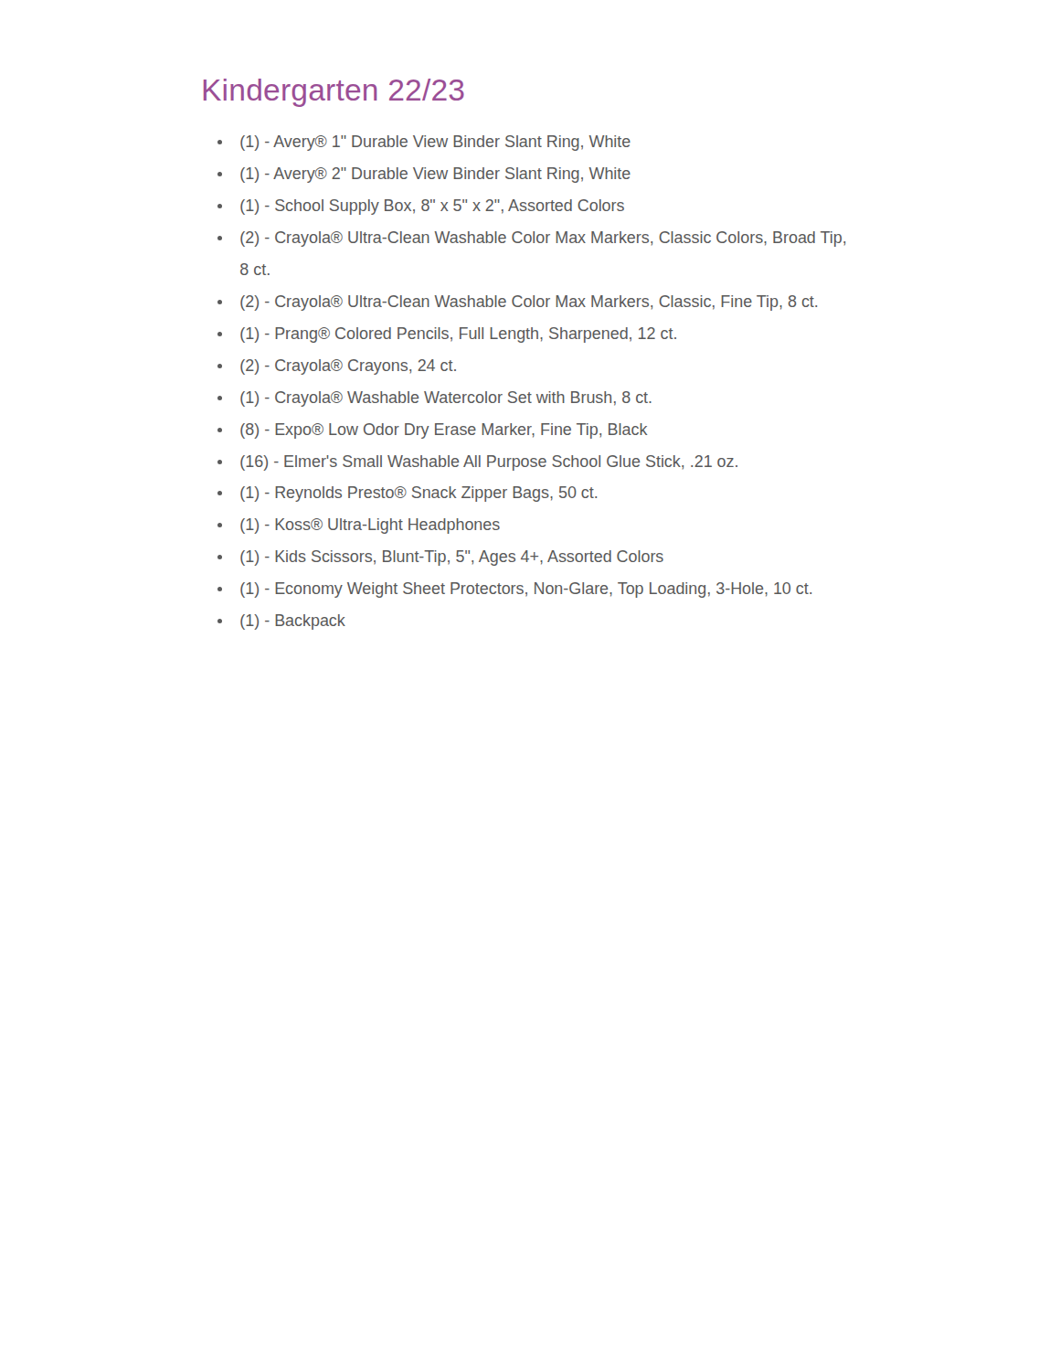Kindergarten 22/23
(1) - Avery® 1" Durable View Binder Slant Ring, White
(1) - Avery® 2" Durable View Binder Slant Ring, White
(1) - School Supply Box, 8" x 5" x 2", Assorted Colors
(2) - Crayola® Ultra-Clean Washable Color Max Markers, Classic Colors, Broad Tip, 8 ct.
(2) - Crayola® Ultra-Clean Washable Color Max Markers, Classic, Fine Tip, 8 ct.
(1) - Prang® Colored Pencils, Full Length, Sharpened, 12 ct.
(2) - Crayola® Crayons, 24 ct.
(1) - Crayola® Washable Watercolor Set with Brush, 8 ct.
(8) - Expo® Low Odor Dry Erase Marker, Fine Tip, Black
(16) - Elmer's Small Washable All Purpose School Glue Stick, .21 oz.
(1) - Reynolds Presto® Snack Zipper Bags, 50 ct.
(1) - Koss® Ultra-Light Headphones
(1) - Kids Scissors, Blunt-Tip, 5", Ages 4+, Assorted Colors
(1) - Economy Weight Sheet Protectors, Non-Glare, Top Loading, 3-Hole, 10 ct.
(1) - Backpack